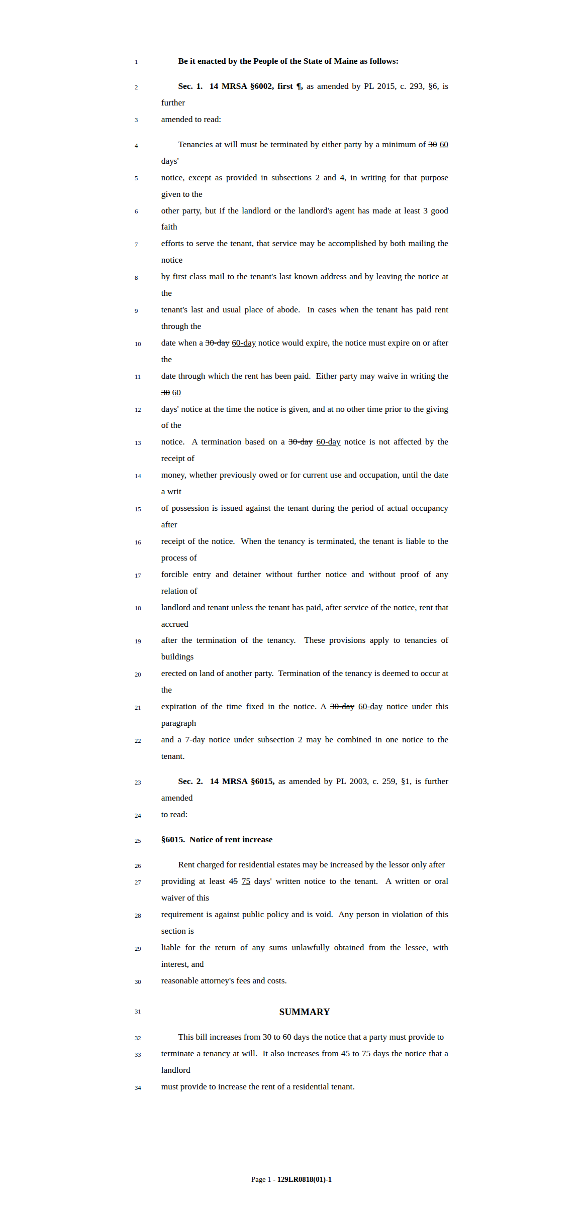1
Be it enacted by the People of the State of Maine as follows:
2
Sec. 1. 14 MRSA §6002, first ¶, as amended by PL 2015, c. 293, §6, is further
3
amended to read:
4
Tenancies at will must be terminated by either party by a minimum of 30 60 days'
5
notice, except as provided in subsections 2 and 4, in writing for that purpose given to the
6
other party, but if the landlord or the landlord's agent has made at least 3 good faith
7
efforts to serve the tenant, that service may be accomplished by both mailing the notice
8
by first class mail to the tenant's last known address and by leaving the notice at the
9
tenant's last and usual place of abode. In cases when the tenant has paid rent through the
10
date when a 30-day 60-day notice would expire, the notice must expire on or after the
11
date through which the rent has been paid. Either party may waive in writing the 30 60
12
days' notice at the time the notice is given, and at no other time prior to the giving of the
13
notice. A termination based on a 30-day 60-day notice is not affected by the receipt of
14
money, whether previously owed or for current use and occupation, until the date a writ
15
of possession is issued against the tenant during the period of actual occupancy after
16
receipt of the notice. When the tenancy is terminated, the tenant is liable to the process of
17
forcible entry and detainer without further notice and without proof of any relation of
18
landlord and tenant unless the tenant has paid, after service of the notice, rent that accrued
19
after the termination of the tenancy. These provisions apply to tenancies of buildings
20
erected on land of another party. Termination of the tenancy is deemed to occur at the
21
expiration of the time fixed in the notice. A 30-day 60-day notice under this paragraph
22
and a 7-day notice under subsection 2 may be combined in one notice to the tenant.
23
Sec. 2. 14 MRSA §6015, as amended by PL 2003, c. 259, §1, is further amended
24
to read:
25
§6015. Notice of rent increase
26
Rent charged for residential estates may be increased by the lessor only after
27
providing at least 45 75 days' written notice to the tenant. A written or oral waiver of this
28
requirement is against public policy and is void. Any person in violation of this section is
29
liable for the return of any sums unlawfully obtained from the lessee, with interest, and
30
reasonable attorney's fees and costs.
31
SUMMARY
32
This bill increases from 30 to 60 days the notice that a party must provide to
33
terminate a tenancy at will. It also increases from 45 to 75 days the notice that a landlord
34
must provide to increase the rent of a residential tenant.
Page 1 - 129LR0818(01)-1